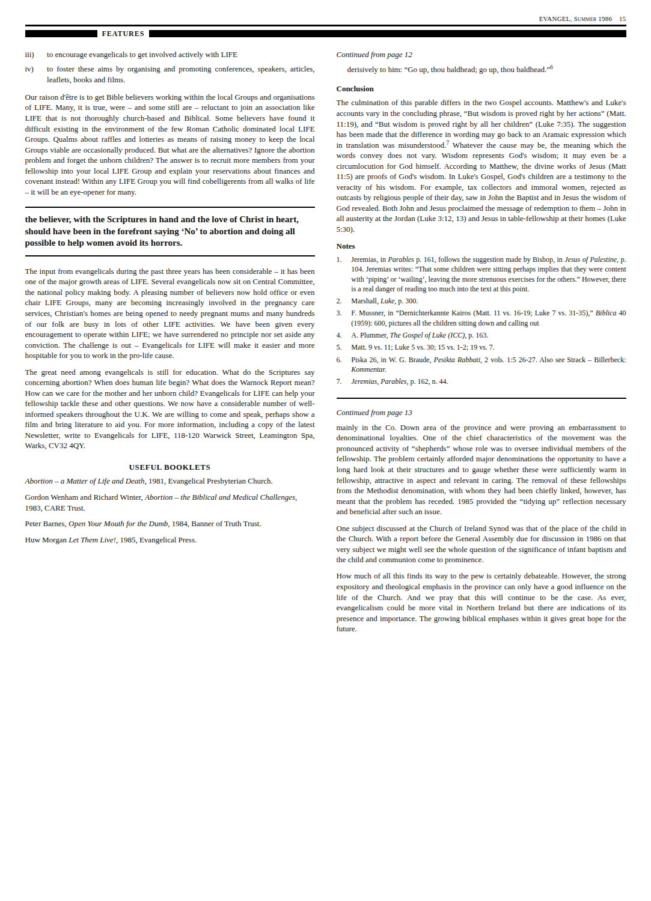EVANGEL, Summer 1986 15
FEATURES
iii) to encourage evangelicals to get involved actively with LIFE
iv) to foster these aims by organising and promoting conferences, speakers, articles, leaflets, books and films.
Our raison d'être is to get Bible believers working within the local Groups and organisations of LIFE. Many, it is true, were – and some still are – reluctant to join an association like LIFE that is not thoroughly church-based and Biblical. Some believers have found it difficult existing in the environment of the few Roman Catholic dominated local LIFE Groups. Qualms about raffles and lotteries as means of raising money to keep the local Groups viable are occasionally produced. But what are the alternatives? Ignore the abortion problem and forget the unborn children? The answer is to recruit more members from your fellowship into your local LIFE Group and explain your reservations about finances and covenant instead! Within any LIFE Group you will find cobelligerents from all walks of life – it will be an eye-opener for many.
the believer, with the Scriptures in hand and the love of Christ in heart, should have been in the forefront saying ‘No’ to abortion and doing all possible to help women avoid its horrors.
The input from evangelicals during the past three years has been considerable – it has been one of the major growth areas of LIFE. Several evangelicals now sit on Central Committee, the national policy making body. A pleasing number of believers now hold office or even chair LIFE Groups, many are becoming increasingly involved in the pregnancy care services, Christian's homes are being opened to needy pregnant mums and many hundreds of our folk are busy in lots of other LIFE activities. We have been given every encouragement to operate within LIFE; we have surrendered no principle nor set aside any conviction. The challenge is out – Evangelicals for LIFE will make it easier and more hospitable for you to work in the pro-life cause.
The great need among evangelicals is still for education. What do the Scriptures say concerning abortion? When does human life begin? What does the Warnock Report mean? How can we care for the mother and her unborn child? Evangelicals for LIFE can help your fellowship tackle these and other questions. We now have a considerable number of well-informed speakers throughout the U.K. We are willing to come and speak, perhaps show a film and bring literature to aid you. For more information, including a copy of the latest Newsletter, write to Evangelicals for LIFE, 118-120 Warwick Street, Leamington Spa, Warks, CV32 4QY.
USEFUL BOOKLETS
Abortion – a Matter of Life and Death, 1981, Evangelical Presbyterian Church.
Gordon Wenham and Richard Winter, Abortion – the Biblical and Medical Challenges, 1983, CARE Trust.
Peter Barnes, Open Your Mouth for the Dumb, 1984, Banner of Truth Trust.
Huw Morgan Let Them Live!, 1985, Evangelical Press.
Continued from page 12
derisively to him: “Go up, thou baldhead; go up, thou baldhead.”6
Conclusion
The culmination of this parable differs in the two Gospel accounts. Matthew's and Luke's accounts vary in the concluding phrase, “But wisdom is proved right by her actions” (Matt. 11:19), and “But wisdom is proved right by all her children” (Luke 7:35). The suggestion has been made that the difference in wording may go back to an Aramaic expression which in translation was misunderstood.7 Whatever the cause may be, the meaning which the words convey does not vary. Wisdom represents God's wisdom; it may even be a circumlocution for God himself. According to Matthew, the divine works of Jesus (Matt 11:5) are proofs of God's wisdom. In Luke's Gospel, God's children are a testimony to the veracity of his wisdom. For example, tax collectors and immoral women, rejected as outcasts by religious people of their day, saw in John the Baptist and in Jesus the wisdom of God revealed. Both John and Jesus proclaimed the message of redemption to them – John in all austerity at the Jordan (Luke 3:12, 13) and Jesus in table-fellowship at their homes (Luke 5:30).
Notes
1. Jeremias, in Parables p. 161, follows the suggestion made by Bishop, in Jesus of Palestine, p. 104. Jeremias writes: “That some children were sitting perhaps implies that they were content with ‘piping’ or ‘wailing’, leaving the more strenuous exercises for the others.” However, there is a real danger of reading too much into the text at this point.
2. Marshall, Luke, p. 300.
3. F. Mussner, in “Dernichterkannte Kairos (Matt. 11 vs. 16-19; Luke 7 vs. 31-35),” Biblica 40 (1959): 600, pictures all the children sitting down and calling out
4. A. Plummer, The Gospel of Luke (ICC), p. 163.
5. Matt. 9 vs. 11; Luke 5 vs. 30; 15 vs. 1-2; 19 vs. 7.
6. Piska 26, in W. G. Braude, Pesikta Rabbati, 2 vols. 1:5 26-27. Also see Strack – Billerbeck: Kommentar.
7. Jeremias, Parables, p. 162, n. 44.
Continued from page 13
mainly in the Co. Down area of the province and were proving an embarrassment to denominational loyalties. One of the chief characteristics of the movement was the pronounced activity of “shepherds” whose role was to oversee individual members of the fellowship. The problem certainly afforded major denominations the opportunity to have a long hard look at their structures and to gauge whether these were sufficiently warm in fellowship, attractive in aspect and relevant in caring. The removal of these fellowships from the Methodist denomination, with whom they had been chiefly linked, however, has meant that the problem has receded. 1985 provided the “tidying up” reflection necessary and beneficial after such an issue.
One subject discussed at the Church of Ireland Synod was that of the place of the child in the Church. With a report before the General Assembly due for discussion in 1986 on that very subject we might well see the whole question of the significance of infant baptism and the child and communion come to prominence.
How much of all this finds its way to the pew is certainly debateable. However, the strong expository and theological emphasis in the province can only have a good influence on the life of the Church. And we pray that this will continue to be the case. As ever, evangelicalism could be more vital in Northern Ireland but there are indications of its presence and importance. The growing biblical emphases within it gives great hope for the future.